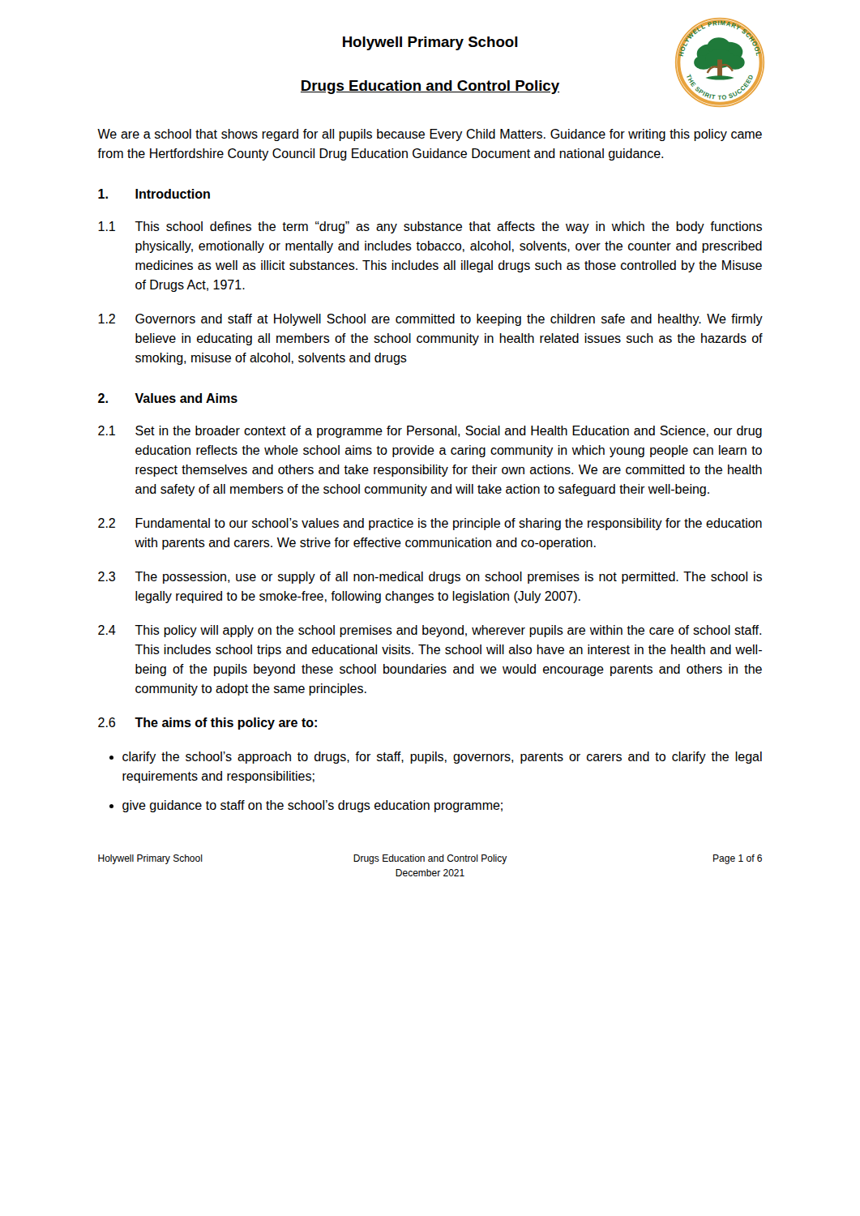HOLYWELL PRIMARY SCHOOL THE SPIRIT TO SUCCEED
Holywell Primary School
Drugs Education and Control Policy
We are a school that shows regard for all pupils because Every Child Matters. Guidance for writing this policy came from the Hertfordshire County Council Drug Education Guidance Document and national guidance.
1. Introduction
1.1 This school defines the term “drug” as any substance that affects the way in which the body functions physically, emotionally or mentally and includes tobacco, alcohol, solvents, over the counter and prescribed medicines as well as illicit substances. This includes all illegal drugs such as those controlled by the Misuse of Drugs Act, 1971.
1.2 Governors and staff at Holywell School are committed to keeping the children safe and healthy. We firmly believe in educating all members of the school community in health related issues such as the hazards of smoking, misuse of alcohol, solvents and drugs
2. Values and Aims
2.1 Set in the broader context of a programme for Personal, Social and Health Education and Science, our drug education reflects the whole school aims to provide a caring community in which young people can learn to respect themselves and others and take responsibility for their own actions. We are committed to the health and safety of all members of the school community and will take action to safeguard their well-being.
2.2 Fundamental to our school’s values and practice is the principle of sharing the responsibility for the education with parents and carers. We strive for effective communication and co-operation.
2.3 The possession, use or supply of all non-medical drugs on school premises is not permitted. The school is legally required to be smoke-free, following changes to legislation (July 2007).
2.4 This policy will apply on the school premises and beyond, wherever pupils are within the care of school staff. This includes school trips and educational visits. The school will also have an interest in the health and well-being of the pupils beyond these school boundaries and we would encourage parents and others in the community to adopt the same principles.
2.6 The aims of this policy are to:
clarify the school’s approach to drugs, for staff, pupils, governors, parents or carers and to clarify the legal requirements and responsibilities;
give guidance to staff on the school’s drugs education programme;
Holywell Primary School
Drugs Education and Control Policy
December 2021
Page 1 of 6